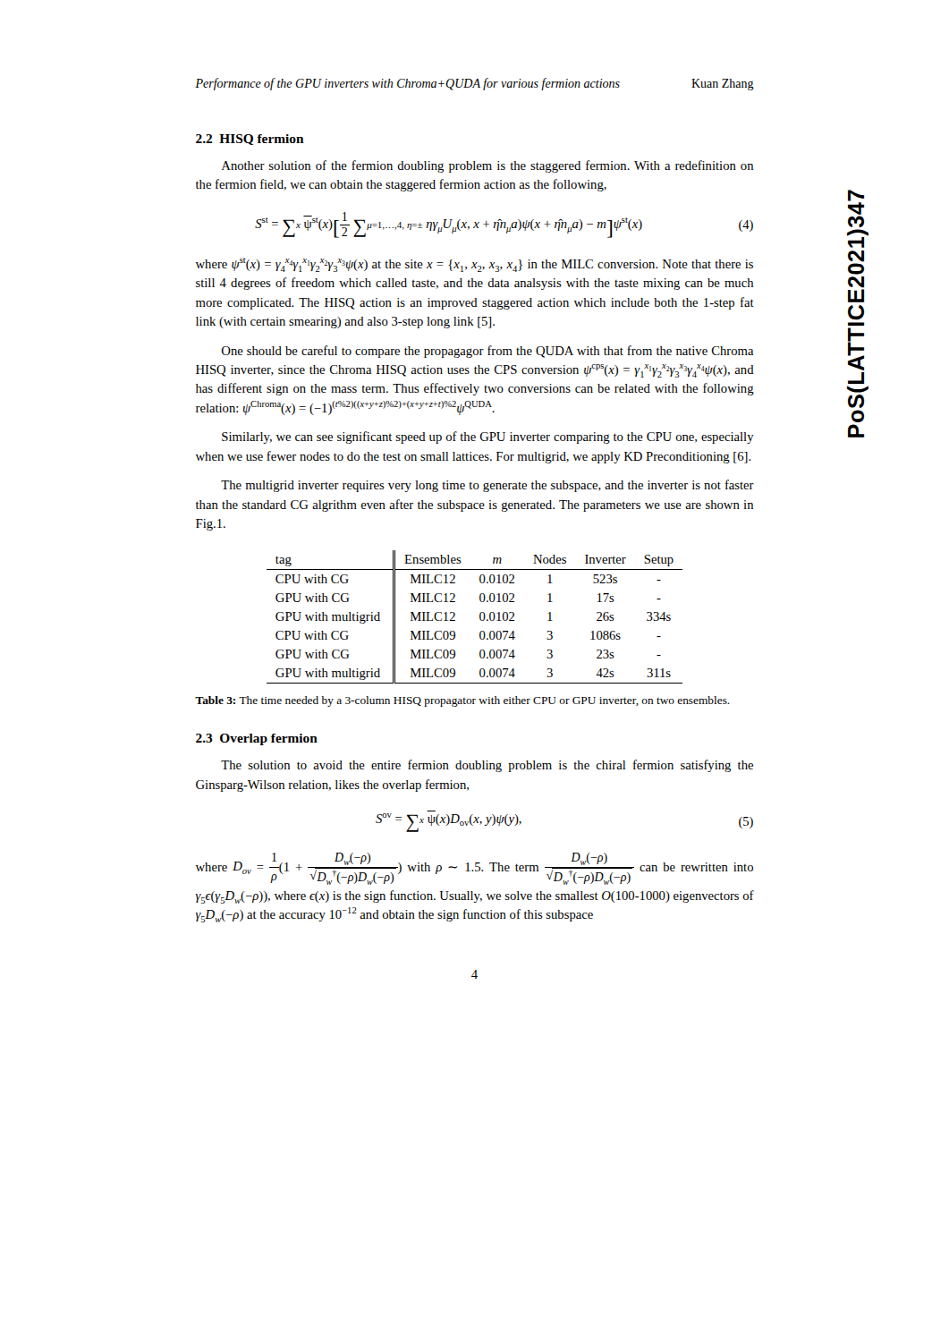Performance of the GPU inverters with Chroma+QUDA for various fermion actions Kuan Zhang
PoS(LATTICE2021)347
2.2 HISQ fermion
Another solution of the fermion doubling problem is the staggered fermion. With a redefinition on the fermion field, we can obtain the staggered fermion action as the following,
Sst = ∑x ψst(x)[12 ∑μ=1,…,4, η=± ηγμUμ(x, x + η̂nμa)ψ(x + η̂nμa) − m] ψst(x)
(4)
where ψst(x) = γ4x4γ1x1γ2x2γ3x3ψ(x) at the site x = {x1, x2, x3, x4} in the MILC conversion. Note that there is still 4 degrees of freedom which called taste, and the data analsysis with the taste mixing can be much more complicated. The HISQ action is an improved staggered action which include both the 1-step fat link (with certain smearing) and also 3-step long link [5].
One should be careful to compare the propagagor from the QUDA with that from the native Chroma HISQ inverter, since the Chroma HISQ action uses the CPS conversion ψcps(x) = γ1x1γ2x2γ3x3γ4x4ψ(x), and has different sign on the mass term. Thus effectively two conversions can be related with the following relation: ψChroma(x) = (−1)(t%2)((x+y+z)%2)+(x+y+z+t)%2ψQUDA.
Similarly, we can see significant speed up of the GPU inverter comparing to the CPU one, especially when we use fewer nodes to do the test on small lattices. For multigrid, we apply KD Preconditioning [6].
The multigrid inverter requires very long time to generate the subspace, and the inverter is not faster than the standard CG algrithm even after the subspace is generated. The parameters we use are shown in Fig.1.
| tag | Ensembles | m | Nodes | Inverter | Setup |
| --- | --- | --- | --- | --- | --- |
| CPU with CG | MILC12 | 0.0102 | 1 | 523s | - |
| GPU with CG | MILC12 | 0.0102 | 1 | 17s | - |
| GPU with multigrid | MILC12 | 0.0102 | 1 | 26s | 334s |
| CPU with CG | MILC09 | 0.0074 | 3 | 1086s | - |
| GPU with CG | MILC09 | 0.0074 | 3 | 23s | - |
| GPU with multigrid | MILC09 | 0.0074 | 3 | 42s | 311s |
Table 3: The time needed by a 3-column HISQ propagator with either CPU or GPU inverter, on two ensembles.
2.3 Overlap fermion
The solution to avoid the entire fermion doubling problem is the chiral fermion satisfying the Ginsparg-Wilson relation, likes the overlap fermion,
Sov = ∑x ψ(x)Dov(x, y)ψ(y),
(5)
where Dov = 1 ρ(1 + Dw(−ρ) Dw†(−ρ)Dw(−ρ)) with ρ ∼ 1.5. The term Dw(−ρ) Dw†(−ρ)Dw(−ρ) can be rewritten into γ5ϵ(γ5Dw(−ρ)), where ϵ(x) is the sign function. Usually, we solve the smallest O(100-1000) eigenvectors of γ5Dw(−ρ) at the accuracy 10−12 and obtain the sign function of this subspace
4